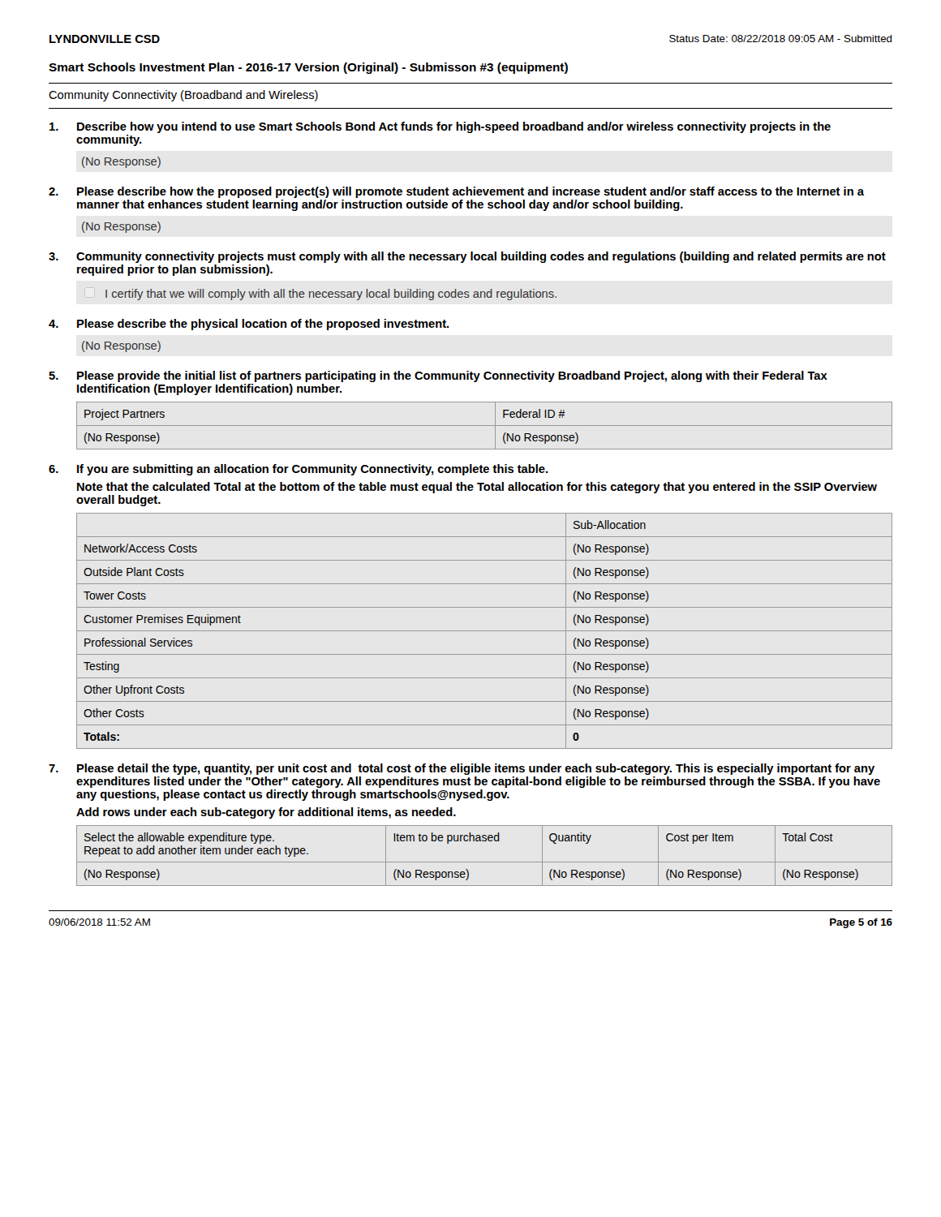LYNDONVILLE CSD
Status Date: 08/22/2018 09:05 AM - Submitted
Smart Schools Investment Plan - 2016-17 Version (Original) - Submisson #3 (equipment)
Community Connectivity (Broadband and Wireless)
Describe how you intend to use Smart Schools Bond Act funds for high-speed broadband and/or wireless connectivity projects in the community.
(No Response)
Please describe how the proposed project(s) will promote student achievement and increase student and/or staff access to the Internet in a manner that enhances student learning and/or instruction outside of the school day and/or school building.
(No Response)
Community connectivity projects must comply with all the necessary local building codes and regulations (building and related permits are not required prior to plan submission).
I certify that we will comply with all the necessary local building codes and regulations.
Please describe the physical location of the proposed investment.
(No Response)
Please provide the initial list of partners participating in the Community Connectivity Broadband Project, along with their Federal Tax Identification (Employer Identification) number.
| Project Partners | Federal ID # |
| --- | --- |
| (No Response) | (No Response) |
If you are submitting an allocation for Community Connectivity, complete this table.
Note that the calculated Total at the bottom of the table must equal the Total allocation for this category that you entered in the SSIP Overview overall budget.
| | Sub-Allocation |
| --- | --- |
| Network/Access Costs | (No Response) |
| Outside Plant Costs | (No Response) |
| Tower Costs | (No Response) |
| Customer Premises Equipment | (No Response) |
| Professional Services | (No Response) |
| Testing | (No Response) |
| Other Upfront Costs | (No Response) |
| Other Costs | (No Response) |
| Totals: | 0 |
Please detail the type, quantity, per unit cost and total cost of the eligible items under each sub-category. This is especially important for any expenditures listed under the "Other" category. All expenditures must be capital-bond eligible to be reimbursed through the SSBA. If you have any questions, please contact us directly through smartschools@nysed.gov.
Add rows under each sub-category for additional items, as needed.
| Select the allowable expenditure type. Repeat to add another item under each type. | Item to be purchased | Quantity | Cost per Item | Total Cost |
| --- | --- | --- | --- | --- |
| (No Response) | (No Response) | (No Response) | (No Response) | (No Response) |
09/06/2018 11:52 AM
Page 5 of 16